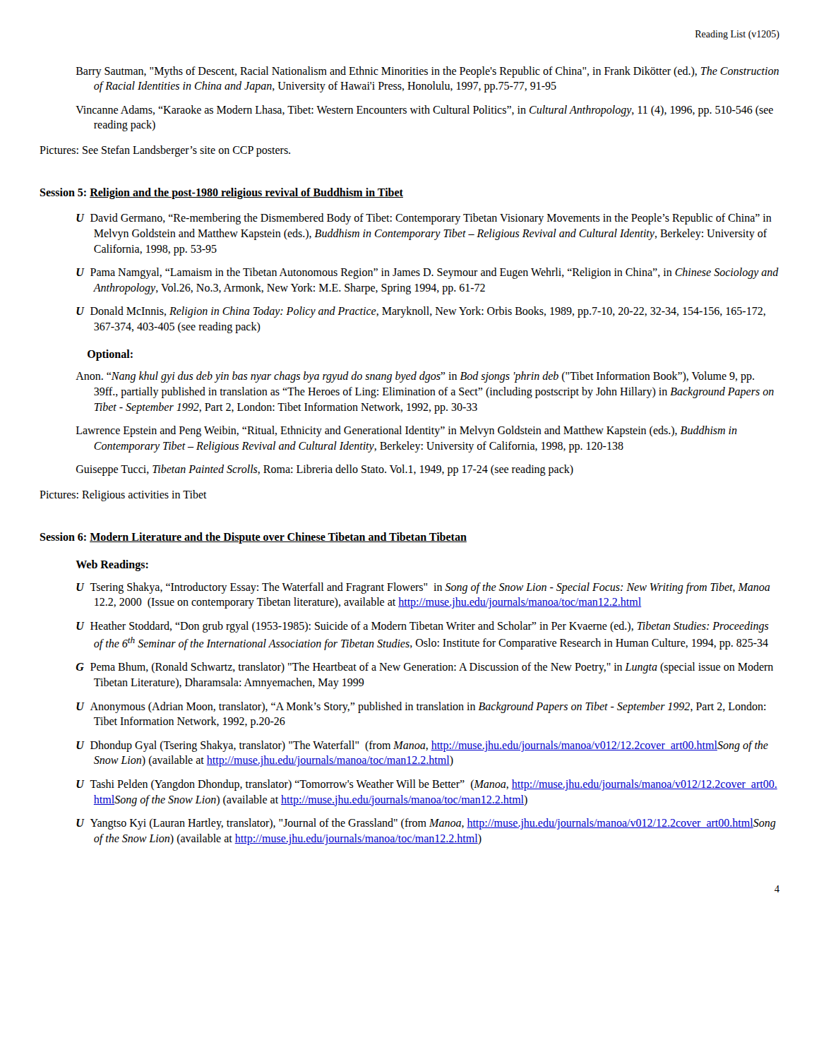Reading List (v1205)
Barry Sautman, "Myths of Descent, Racial Nationalism and Ethnic Minorities in the People's Republic of China", in Frank Dikötter (ed.), The Construction of Racial Identities in China and Japan, University of Hawai'i Press, Honolulu, 1997, pp.75-77, 91-95
Vincanne Adams, “Karaoke as Modern Lhasa, Tibet: Western Encounters with Cultural Politics”, in Cultural Anthropology, 11 (4), 1996, pp. 510-546 (see reading pack)
Pictures: See Stefan Landsberger’s site on CCP posters.
Session 5: Religion and the post-1980 religious revival of Buddhism in Tibet
UDavid Germano, “Re-membering the Dismembered Body of Tibet: Contemporary Tibetan Visionary Movements in the People’s Republic of China” in Melvyn Goldstein and Matthew Kapstein (eds.), Buddhism in Contemporary Tibet – Religious Revival and Cultural Identity, Berkeley: University of California, 1998, pp. 53-95
UPama Namgyal, “Lamaism in the Tibetan Autonomous Region” in James D. Seymour and Eugen Wehrli, “Religion in China”, in Chinese Sociology and Anthropology, Vol.26, No.3, Armonk, New York: M.E. Sharpe, Spring 1994, pp. 61-72
UDonald McInnis, Religion in China Today: Policy and Practice, Maryknoll, New York: Orbis Books, 1989, pp.7-10, 20-22, 32-34, 154-156, 165-172, 367-374, 403-405 (see reading pack)
Optional:
Anon. “Nang khul gyi dus deb yin bas nyar chags bya rgyud do snang byed dgos” in Bod sjongs 'phrin deb ("Tibet Information Book”), Volume 9, pp. 39ff., partially published in translation as “The Heroes of Ling: Elimination of a Sect” (including postscript by John Hillary) in Background Papers on Tibet - September 1992, Part 2, London: Tibet Information Network, 1992, pp. 30-33
Lawrence Epstein and Peng Weibin, “Ritual, Ethnicity and Generational Identity” in Melvyn Goldstein and Matthew Kapstein (eds.), Buddhism in Contemporary Tibet – Religious Revival and Cultural Identity, Berkeley: University of California, 1998, pp. 120-138
Guiseppe Tucci, Tibetan Painted Scrolls, Roma: Libreria dello Stato. Vol.1, 1949, pp 17-24 (see reading pack)
Pictures: Religious activities in Tibet
Session 6: Modern Literature and the Dispute over Chinese Tibetan and Tibetan Tibetan
Web Readings:
UTsering Shakya, “Introductory Essay: The Waterfall and Fragrant Flowers" in Song of the Snow Lion - Special Focus: New Writing from Tibet, Manoa 12.2, 2000 (Issue on contemporary Tibetan literature), available at http://muse.jhu.edu/journals/manoa/toc/man12.2.html
UHeather Stoddard, “Don grub rgyal (1953-1985): Suicide of a Modern Tibetan Writer and Scholar” in Per Kvaerne (ed.), Tibetan Studies: Proceedings of the 6th Seminar of the International Association for Tibetan Studies, Oslo: Institute for Comparative Research in Human Culture, 1994, pp. 825-34
GPema Bhum, (Ronald Schwartz, translator) "The Heartbeat of a New Generation: A Discussion of the New Poetry," in Lungta (special issue on Modern Tibetan Literature), Dharamsala: Amnyemachen, May 1999
UAnonymous (Adrian Moon, translator), “A Monk’s Story,” published in translation in Background Papers on Tibet - September 1992, Part 2, London: Tibet Information Network, 1992, p.20-26
UDhondup Gyal (Tsering Shakya, translator) "The Waterfall" (from Manoa, http://muse.jhu.edu/journals/manoa/v012/12.2cover_art00.html Song of the Snow Lion) (available at http://muse.jhu.edu/journals/manoa/toc/man12.2.html)
UTashi Pelden (Yangdon Dhondup, translator) “Tomorrow's Weather Will be Better” (Manoa, http://muse.jhu.edu/journals/manoa/v012/12.2cover_art00.html Song of the Snow Lion) (available at http://muse.jhu.edu/journals/manoa/toc/man12.2.html)
UYangtso Kyi (Lauran Hartley, translator), "Journal of the Grassland" (from Manoa, http://muse.jhu.edu/journals/manoa/v012/12.2cover_art00.html Song of the Snow Lion) (available at http://muse.jhu.edu/journals/manoa/toc/man12.2.html)
4